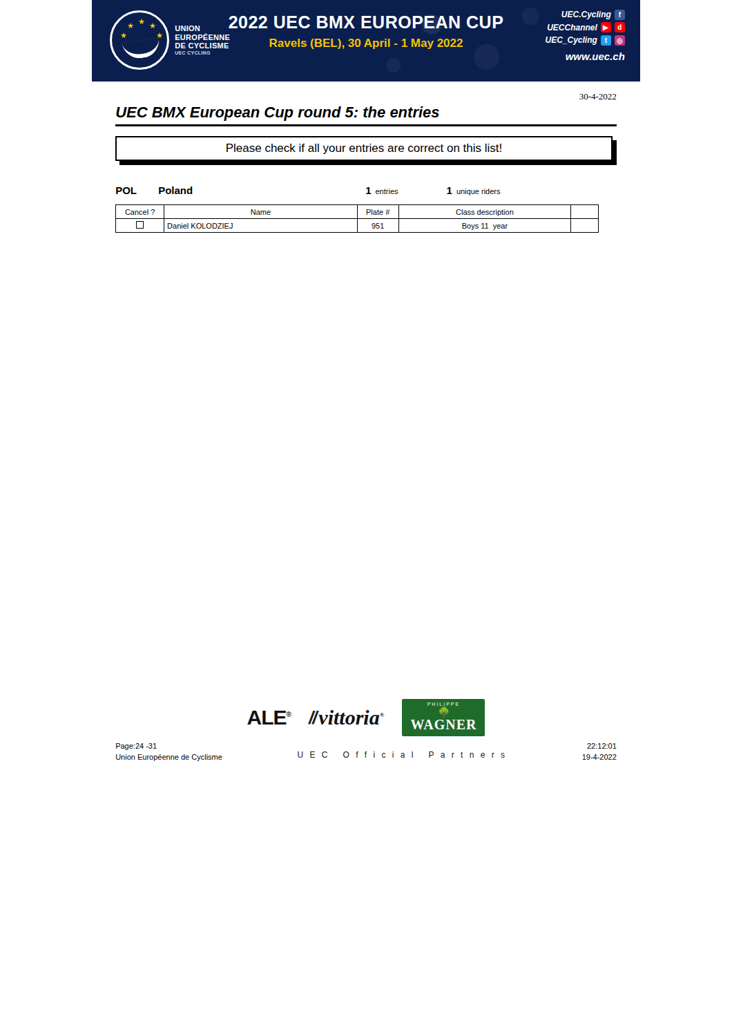★ ★ ★ ★ ★
UNION EUROPÉENNE
DE CYCLISME
UEC CYCLING
2022 UEC BMX EUROPEAN CUP
Ravels (BEL), 30 April - 1 May 2022
UEC.Cycling f
UECChannel▶d
UEC_Cycling t◎
www.uec.ch
30-4-2022
UEC BMX European Cup round 5: the entries
Please check if all your entries are correct on this list!
POL
Poland
1 entries
1 unique riders
| Cancel ? | Name | Plate # | Class description | |
| --- | --- | --- | --- | --- |
| | Daniel KOLODZIEJ | 951 | Boys 11 year | |
ALE®
// vittoria®
PHILIPPE
🌳
WAGNER
Page:24 -31
Union Européenne de Cyclisme
U E C O f f i c i a l P a r t n e r s
22:12:01
19-4-2022